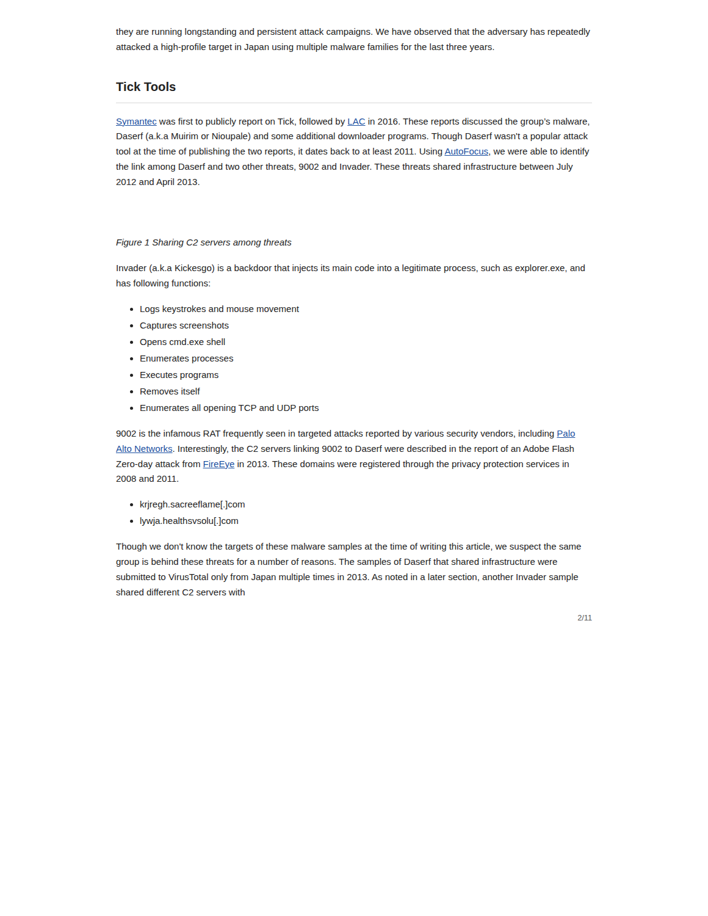they are running longstanding and persistent attack campaigns. We have observed that the adversary has repeatedly attacked a high-profile target in Japan using multiple malware families for the last three years.
Tick Tools
Symantec was first to publicly report on Tick, followed by LAC in 2016. These reports discussed the group’s malware, Daserf (a.k.a Muirim or Nioupale) and some additional downloader programs. Though Daserf wasn't a popular attack tool at the time of publishing the two reports, it dates back to at least 2011. Using AutoFocus, we were able to identify the link among Daserf and two other threats, 9002 and Invader. These threats shared infrastructure between July 2012 and April 2013.
Figure 1 Sharing C2 servers among threats
Invader (a.k.a Kickesgo) is a backdoor that injects its main code into a legitimate process, such as explorer.exe, and has following functions:
Logs keystrokes and mouse movement
Captures screenshots
Opens cmd.exe shell
Enumerates processes
Executes programs
Removes itself
Enumerates all opening TCP and UDP ports
9002 is the infamous RAT frequently seen in targeted attacks reported by various security vendors, including Palo Alto Networks. Interestingly, the C2 servers linking 9002 to Daserf were described in the report of an Adobe Flash Zero-day attack from FireEye in 2013. These domains were registered through the privacy protection services in 2008 and 2011.
krjregh.sacreeflame[.]com
lywja.healthsvsolu[.]com
Though we don't know the targets of these malware samples at the time of writing this article, we suspect the same group is behind these threats for a number of reasons. The samples of Daserf that shared infrastructure were submitted to VirusTotal only from Japan multiple times in 2013. As noted in a later section, another Invader sample shared different C2 servers with
2/11